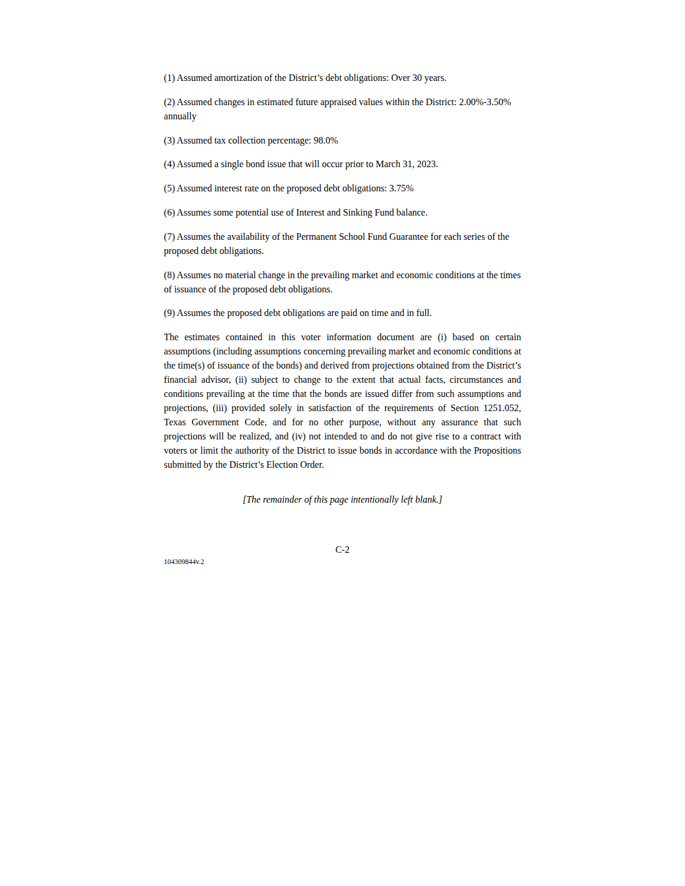(1) Assumed amortization of the District’s debt obligations: Over 30 years.
(2) Assumed changes in estimated future appraised values within the District: 2.00%-3.50% annually
(3) Assumed tax collection percentage: 98.0%
(4) Assumed a single bond issue that will occur prior to March 31, 2023.
(5) Assumed interest rate on the proposed debt obligations: 3.75%
(6) Assumes some potential use of Interest and Sinking Fund balance.
(7) Assumes the availability of the Permanent School Fund Guarantee for each series of the proposed debt obligations.
(8) Assumes no material change in the prevailing market and economic conditions at the times of issuance of the proposed debt obligations.
(9) Assumes the proposed debt obligations are paid on time and in full.
The estimates contained in this voter information document are (i) based on certain assumptions (including assumptions concerning prevailing market and economic conditions at the time(s) of issuance of the bonds) and derived from projections obtained from the District’s financial advisor, (ii) subject to change to the extent that actual facts, circumstances and conditions prevailing at the time that the bonds are issued differ from such assumptions and projections, (iii) provided solely in satisfaction of the requirements of Section 1251.052, Texas Government Code, and for no other purpose, without any assurance that such projections will be realized, and (iv) not intended to and do not give rise to a contract with voters or limit the authority of the District to issue bonds in accordance with the Propositions submitted by the District’s Election Order.
[The remainder of this page intentionally left blank.]
C-2
104309844v.2